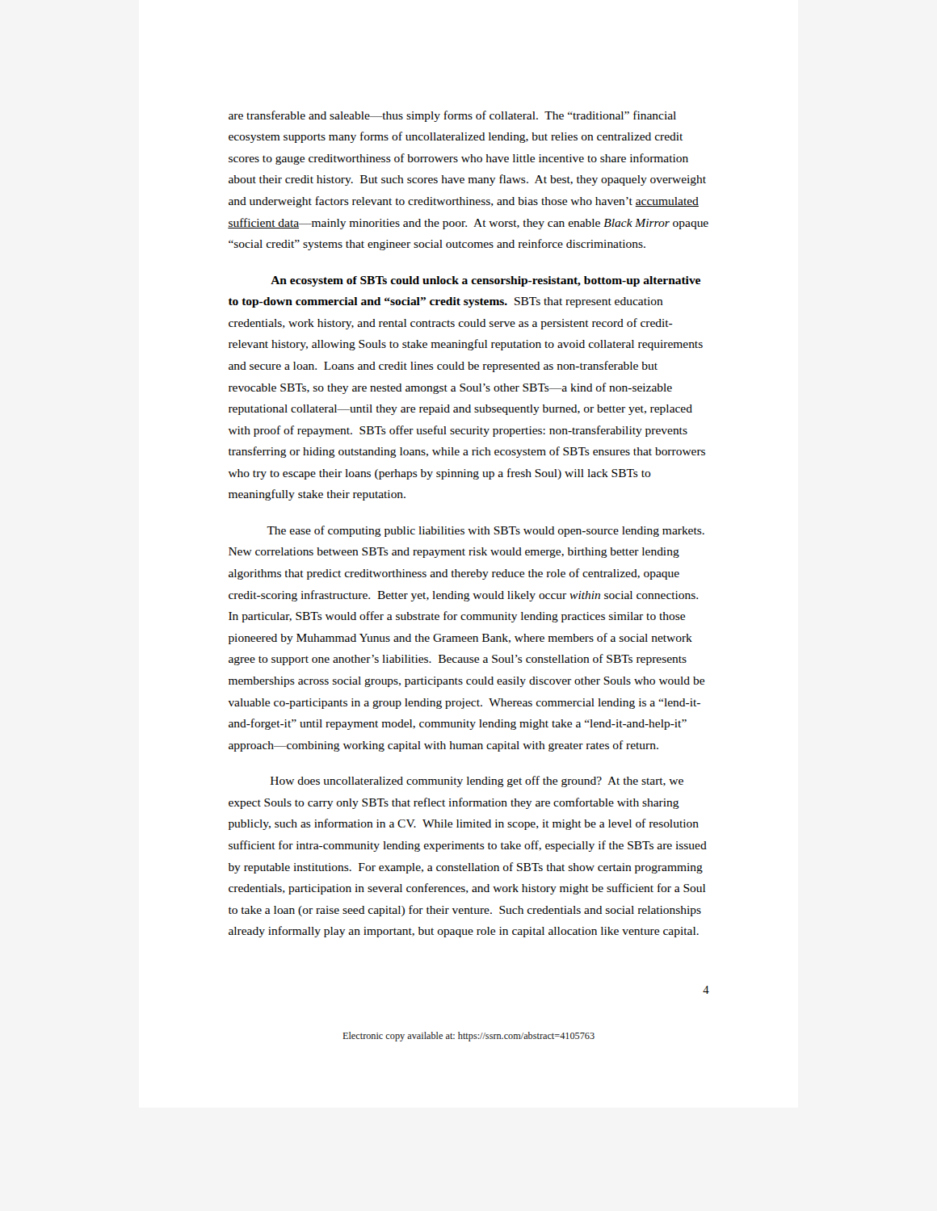are transferable and saleable—thus simply forms of collateral. The “traditional” financial ecosystem supports many forms of uncollateralized lending, but relies on centralized credit scores to gauge creditworthiness of borrowers who have little incentive to share information about their credit history. But such scores have many flaws. At best, they opaquely overweight and underweight factors relevant to creditworthiness, and bias those who haven’t accumulated sufficient data—mainly minorities and the poor. At worst, they can enable Black Mirror opaque “social credit” systems that engineer social outcomes and reinforce discriminations.
An ecosystem of SBTs could unlock a censorship-resistant, bottom-up alternative to top-down commercial and “social” credit systems. SBTs that represent education credentials, work history, and rental contracts could serve as a persistent record of credit-relevant history, allowing Souls to stake meaningful reputation to avoid collateral requirements and secure a loan. Loans and credit lines could be represented as non-transferable but revocable SBTs, so they are nested amongst a Soul’s other SBTs—a kind of non-seizable reputational collateral—until they are repaid and subsequently burned, or better yet, replaced with proof of repayment. SBTs offer useful security properties: non-transferability prevents transferring or hiding outstanding loans, while a rich ecosystem of SBTs ensures that borrowers who try to escape their loans (perhaps by spinning up a fresh Soul) will lack SBTs to meaningfully stake their reputation.
The ease of computing public liabilities with SBTs would open-source lending markets. New correlations between SBTs and repayment risk would emerge, birthing better lending algorithms that predict creditworthiness and thereby reduce the role of centralized, opaque credit-scoring infrastructure. Better yet, lending would likely occur within social connections. In particular, SBTs would offer a substrate for community lending practices similar to those pioneered by Muhammad Yunus and the Grameen Bank, where members of a social network agree to support one another’s liabilities. Because a Soul’s constellation of SBTs represents memberships across social groups, participants could easily discover other Souls who would be valuable co-participants in a group lending project. Whereas commercial lending is a “lend-it-and-forget-it” until repayment model, community lending might take a “lend-it-and-help-it” approach—combining working capital with human capital with greater rates of return.
How does uncollateralized community lending get off the ground? At the start, we expect Souls to carry only SBTs that reflect information they are comfortable with sharing publicly, such as information in a CV. While limited in scope, it might be a level of resolution sufficient for intra-community lending experiments to take off, especially if the SBTs are issued by reputable institutions. For example, a constellation of SBTs that show certain programming credentials, participation in several conferences, and work history might be sufficient for a Soul to take a loan (or raise seed capital) for their venture. Such credentials and social relationships already informally play an important, but opaque role in capital allocation like venture capital.
4
Electronic copy available at: https://ssrn.com/abstract=4105763